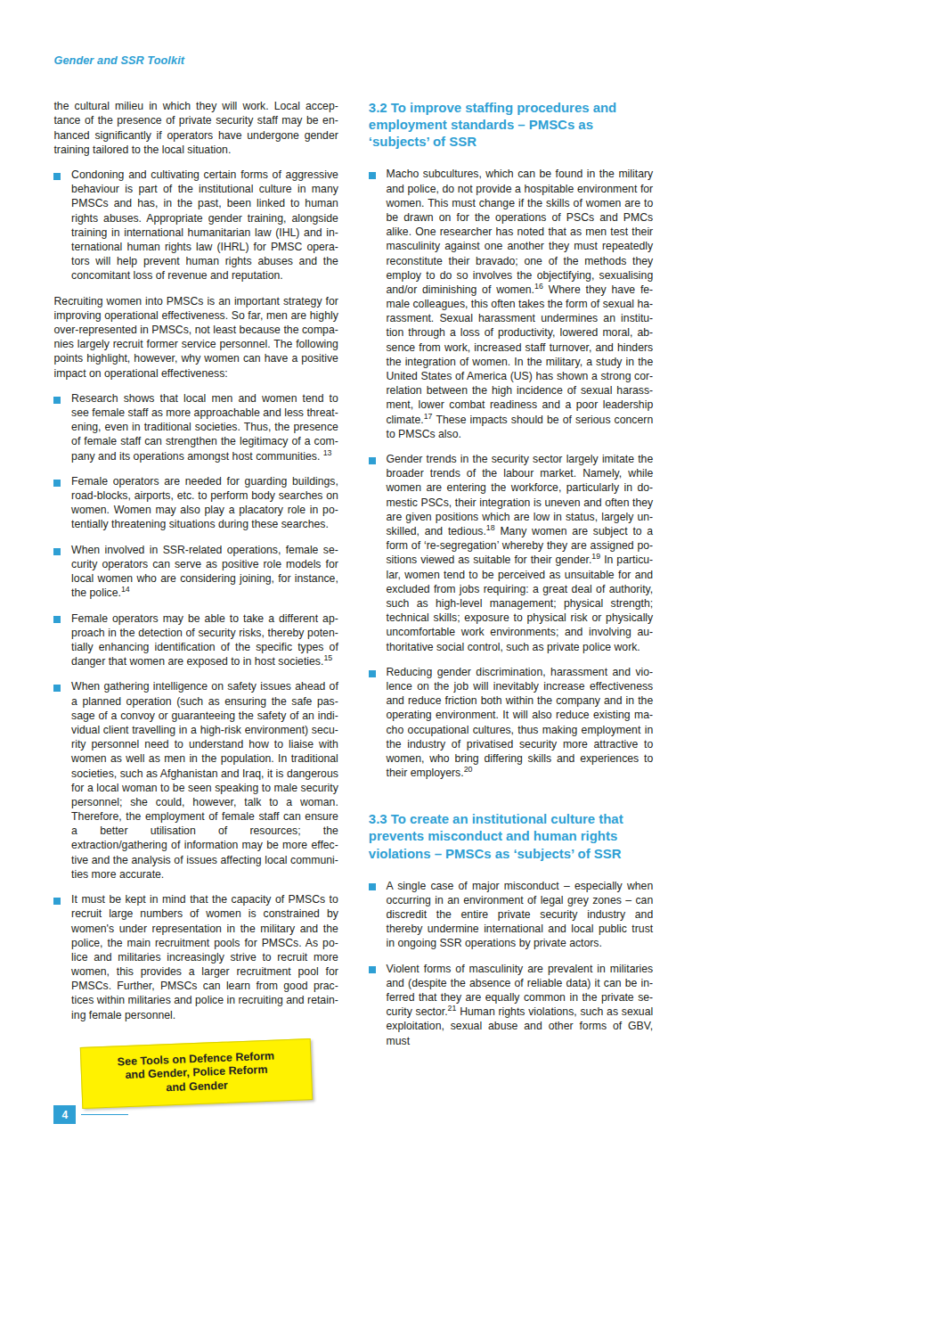Gender and SSR Toolkit
the cultural milieu in which they will work. Local acceptance of the presence of private security staff may be enhanced significantly if operators have undergone gender training tailored to the local situation.
Condoning and cultivating certain forms of aggressive behaviour is part of the institutional culture in many PMSCs and has, in the past, been linked to human rights abuses. Appropriate gender training, alongside training in international humanitarian law (IHL) and international human rights law (IHRL) for PMSC operators will help prevent human rights abuses and the concomitant loss of revenue and reputation.
Recruiting women into PMSCs is an important strategy for improving operational effectiveness. So far, men are highly over-represented in PMSCs, not least because the companies largely recruit former service personnel. The following points highlight, however, why women can have a positive impact on operational effectiveness:
Research shows that local men and women tend to see female staff as more approachable and less threatening, even in traditional societies. Thus, the presence of female staff can strengthen the legitimacy of a company and its operations amongst host communities. 13
Female operators are needed for guarding buildings, road-blocks, airports, etc. to perform body searches on women. Women may also play a placatory role in potentially threatening situations during these searches.
When involved in SSR-related operations, female security operators can serve as positive role models for local women who are considering joining, for instance, the police.14
Female operators may be able to take a different approach in the detection of security risks, thereby potentially enhancing identification of the specific types of danger that women are exposed to in host societies.15
When gathering intelligence on safety issues ahead of a planned operation (such as ensuring the safe passage of a convoy or guaranteeing the safety of an individual client travelling in a high-risk environment) security personnel need to understand how to liaise with women as well as men in the population. In traditional societies, such as Afghanistan and Iraq, it is dangerous for a local woman to be seen speaking to male security personnel; she could, however, talk to a woman. Therefore, the employment of female staff can ensure a better utilisation of resources; the extraction/gathering of information may be more effective and the analysis of issues affecting local communities more accurate.
It must be kept in mind that the capacity of PMSCs to recruit large numbers of women is constrained by women's under representation in the military and the police, the main recruitment pools for PMSCs. As police and militaries increasingly strive to recruit more women, this provides a larger recruitment pool for PMSCs. Further, PMSCs can learn from good practices within militaries and police in recruiting and retaining female personnel.
See Tools on Defence Reform and Gender, Police Reform and Gender
3.2 To improve staffing procedures and employment standards – PMSCs as ‘subjects’ of SSR
Macho subcultures, which can be found in the military and police, do not provide a hospitable environment for women. This must change if the skills of women are to be drawn on for the operations of PSCs and PMCs alike. One researcher has noted that as men test their masculinity against one another they must repeatedly reconstitute their bravado; one of the methods they employ to do so involves the objectifying, sexualising and/or diminishing of women.16 Where they have female colleagues, this often takes the form of sexual harassment. Sexual harassment undermines an institution through a loss of productivity, lowered moral, absence from work, increased staff turnover, and hinders the integration of women. In the military, a study in the United States of America (US) has shown a strong correlation between the high incidence of sexual harassment, lower combat readiness and a poor leadership climate.17 These impacts should be of serious concern to PMSCs also.
Gender trends in the security sector largely imitate the broader trends of the labour market. Namely, while women are entering the workforce, particularly in domestic PSCs, their integration is uneven and often they are given positions which are low in status, largely unskilled, and tedious.18 Many women are subject to a form of ‘re-segregation’ whereby they are assigned positions viewed as suitable for their gender.19 In particular, women tend to be perceived as unsuitable for and excluded from jobs requiring: a great deal of authority, such as high-level management; physical strength; technical skills; exposure to physical risk or physically uncomfortable work environments; and involving authoritative social control, such as private police work.
Reducing gender discrimination, harassment and violence on the job will inevitably increase effectiveness and reduce friction both within the company and in the operating environment. It will also reduce existing macho occupational cultures, thus making employment in the industry of privatised security more attractive to women, who bring differing skills and experiences to their employers.20
3.3 To create an institutional culture that prevents misconduct and human rights violations – PMSCs as ‘subjects’ of SSR
A single case of major misconduct – especially when occurring in an environment of legal grey zones – can discredit the entire private security industry and thereby undermine international and local public trust in ongoing SSR operations by private actors.
Violent forms of masculinity are prevalent in militaries and (despite the absence of reliable data) it can be inferred that they are equally common in the private security sector.21 Human rights violations, such as sexual exploitation, sexual abuse and other forms of GBV, must
4